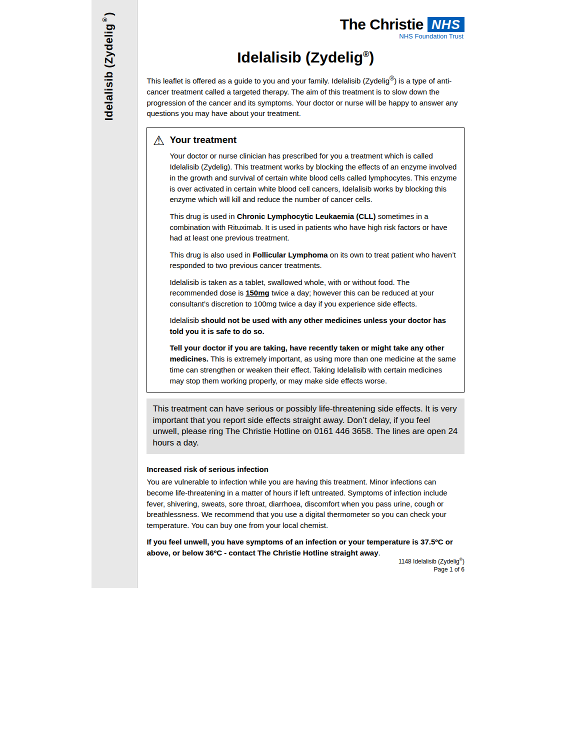Idelalisib (Zydelig®)
The Christie NHS
NHS Foundation Trust
Idelalisib (Zydelig®)
This leaflet is offered as a guide to you and your family. Idelalisib (Zydelig®) is a type of anti-cancer treatment called a targeted therapy. The aim of this treatment is to slow down the progression of the cancer and its symptoms. Your doctor or nurse will be happy to answer any questions you may have about your treatment.
⚠
Your treatment
Your doctor or nurse clinician has prescribed for you a treatment which is called Idelalisib (Zydelig). This treatment works by blocking the effects of an enzyme involved in the growth and survival of certain white blood cells called lymphocytes. This enzyme is over activated in certain white blood cell cancers, Idelalisib works by blocking this enzyme which will kill and reduce the number of cancer cells.
This drug is used in Chronic Lymphocytic Leukaemia (CLL) sometimes in a combination with Rituximab. It is used in patients who have high risk factors or have had at least one previous treatment.
This drug is also used in Follicular Lymphoma on its own to treat patient who haven’t responded to two previous cancer treatments.
Idelalisib is taken as a tablet, swallowed whole, with or without food. The recommended dose is 150mg twice a day; however this can be reduced at your consultant’s discretion to 100mg twice a day if you experience side effects.
Idelalisib should not be used with any other medicines unless your doctor has told you it is safe to do so.
Tell your doctor if you are taking, have recently taken or might take any other medicines. This is extremely important, as using more than one medicine at the same time can strengthen or weaken their effect. Taking Idelalisib with certain medicines may stop them working properly, or may make side effects worse.
This treatment can have serious or possibly life-threatening side effects. It is very important that you report side effects straight away. Don’t delay, if you feel unwell, please ring The Christie Hotline on 0161 446 3658. The lines are open 24 hours a day.
Increased risk of serious infection
You are vulnerable to infection while you are having this treatment. Minor infections can become life-threatening in a matter of hours if left untreated. Symptoms of infection include fever, shivering, sweats, sore throat, diarrhoea, discomfort when you pass urine, cough or breathlessness. We recommend that you use a digital thermometer so you can check your temperature. You can buy one from your local chemist.
If you feel unwell, you have symptoms of an infection or your temperature is 37.5ºC or above, or below 36ºC - contact The Christie Hotline straight away.
1148 Idelalisib (Zydelig®)
Page 1 of 6